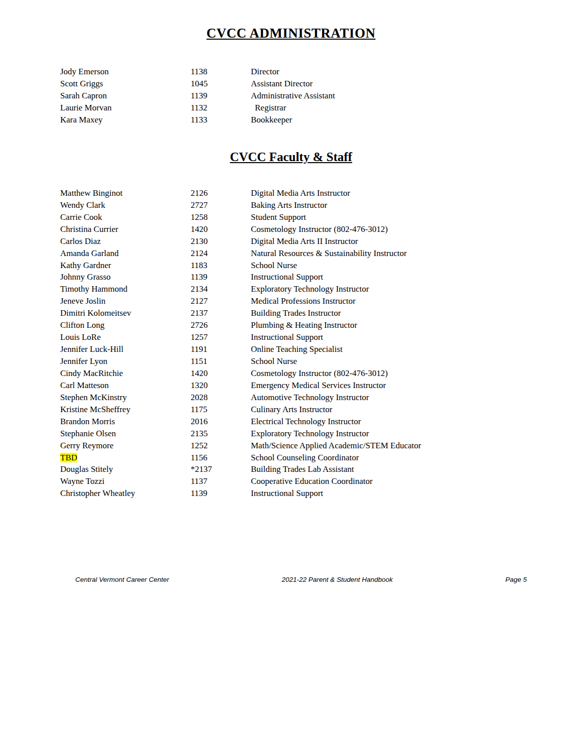CVCC ADMINISTRATION
| Jody Emerson | 1138 | Director |
| Scott Griggs | 1045 | Assistant Director |
| Sarah Capron | 1139 | Administrative Assistant |
| Laurie Morvan | 1132 | Registrar |
| Kara Maxey | 1133 | Bookkeeper |
CVCC Faculty & Staff
| Matthew Binginot | 2126 | Digital Media Arts Instructor |
| Wendy Clark | 2727 | Baking Arts Instructor |
| Carrie Cook | 1258 | Student Support |
| Christina Currier | 1420 | Cosmetology Instructor (802-476-3012) |
| Carlos Diaz | 2130 | Digital Media Arts II Instructor |
| Amanda Garland | 2124 | Natural Resources & Sustainability Instructor |
| Kathy Gardner | 1183 | School Nurse |
| Johnny Grasso | 1139 | Instructional Support |
| Timothy Hammond | 2134 | Exploratory Technology Instructor |
| Jeneve Joslin | 2127 | Medical Professions Instructor |
| Dimitri Kolomeitsev | 2137 | Building Trades Instructor |
| Clifton Long | 2726 | Plumbing & Heating Instructor |
| Louis LoRe | 1257 | Instructional Support |
| Jennifer Luck-Hill | 1191 | Online Teaching Specialist |
| Jennifer Lyon | 1151 | School Nurse |
| Cindy MacRitchie | 1420 | Cosmetology Instructor (802-476-3012) |
| Carl Matteson | 1320 | Emergency Medical Services Instructor |
| Stephen McKinstry | 2028 | Automotive Technology Instructor |
| Kristine McSheffrey | 1175 | Culinary Arts Instructor |
| Brandon Morris | 2016 | Electrical Technology Instructor |
| Stephanie Olsen | 2135 | Exploratory Technology Instructor |
| Gerry Reymore | 1252 | Math/Science Applied Academic/STEM Educator |
| TBD | 1156 | School Counseling Coordinator |
| Douglas Stitely | *2137 | Building Trades Lab Assistant |
| Wayne Tozzi | 1137 | Cooperative Education Coordinator |
| Christopher Wheatley | 1139 | Instructional Support |
Central Vermont Career Center 2021-22 Parent & Student Handbook Page 5